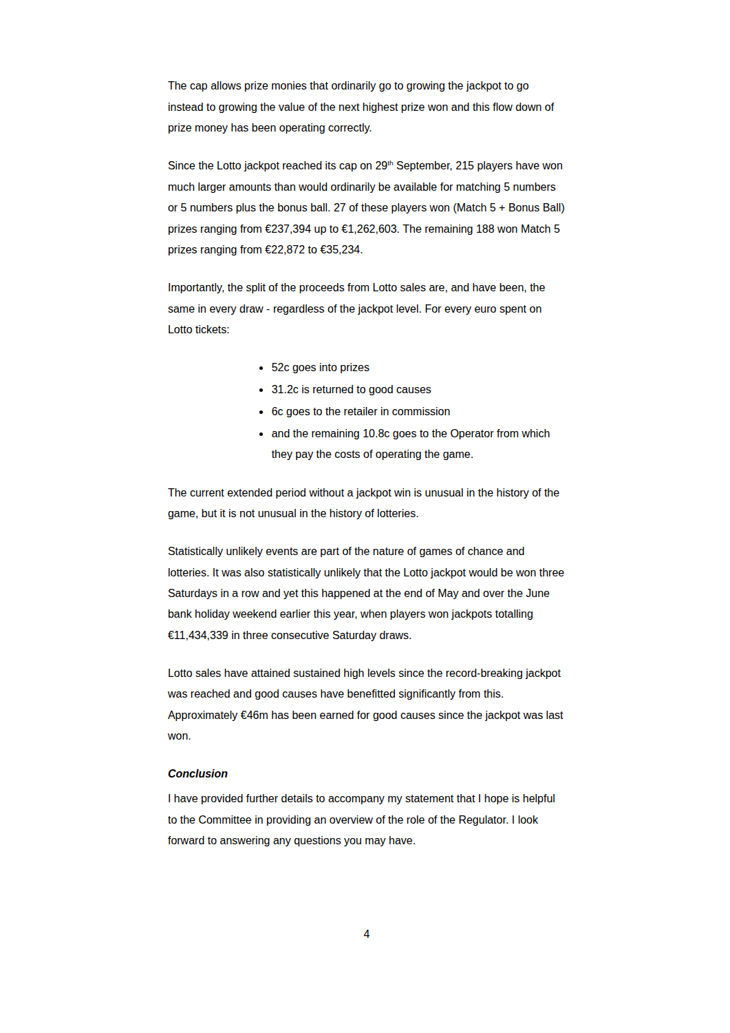The cap allows prize monies that ordinarily go to growing the jackpot to go instead to growing the value of the next highest prize won and this flow down of prize money has been operating correctly.
Since the Lotto jackpot reached its cap on 29th September, 215 players have won much larger amounts than would ordinarily be available for matching 5 numbers or 5 numbers plus the bonus ball. 27 of these players won (Match 5 + Bonus Ball) prizes ranging from €237,394 up to €1,262,603. The remaining 188 won Match 5 prizes ranging from €22,872 to €35,234.
Importantly, the split of the proceeds from Lotto sales are, and have been, the same in every draw - regardless of the jackpot level. For every euro spent on Lotto tickets:
52c goes into prizes
31.2c is returned to good causes
6c goes to the retailer in commission
and the remaining 10.8c goes to the Operator from which they pay the costs of operating the game.
The current extended period without a jackpot win is unusual in the history of the game, but it is not unusual in the history of lotteries.
Statistically unlikely events are part of the nature of games of chance and lotteries. It was also statistically unlikely that the Lotto jackpot would be won three Saturdays in a row and yet this happened at the end of May and over the June bank holiday weekend earlier this year, when players won jackpots totalling €11,434,339 in three consecutive Saturday draws.
Lotto sales have attained sustained high levels since the record-breaking jackpot was reached and good causes have benefitted significantly from this. Approximately €46m has been earned for good causes since the jackpot was last won.
Conclusion
I have provided further details to accompany my statement that I hope is helpful to the Committee in providing an overview of the role of the Regulator. I look forward to answering any questions you may have.
4